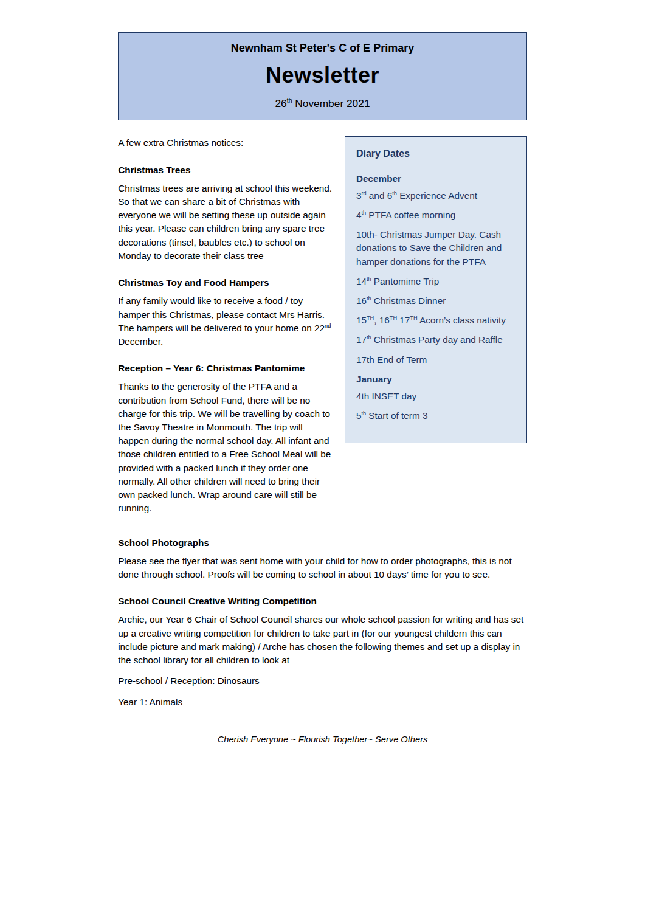Newnham St Peter's C of E Primary
Newsletter
26th November 2021
A few extra Christmas notices:
Christmas Trees
Christmas trees are arriving at school this weekend. So that we can share a bit of Christmas with everyone we will be setting these up outside again this year. Please can children bring any spare tree decorations (tinsel, baubles etc.) to school on Monday to decorate their class tree
Christmas Toy and Food Hampers
If any family would like to receive a food / toy hamper this Christmas, please contact Mrs Harris. The hampers will be delivered to your home on 22nd December.
Reception – Year 6: Christmas Pantomime
Thanks to the generosity of the PTFA and a contribution from School Fund, there will be no charge for this trip. We will be travelling by coach to the Savoy Theatre in Monmouth. The trip will happen during the normal school day. All infant and those children entitled to a Free School Meal will be provided with a packed lunch if they order one normally. All other children will need to bring their own packed lunch. Wrap around care will still be running.
Diary Dates
December
3rd and 6th Experience Advent
4th PTFA coffee morning
10th- Christmas Jumper Day. Cash donations to Save the Children and hamper donations for the PTFA
14th Pantomime Trip
16th Christmas Dinner
15TH, 16TH 17TH Acorn’s class nativity
17th Christmas Party day and Raffle
17th End of Term
January
4th INSET day
5th Start of term 3
School Photographs
Please see the flyer that was sent home with your child for how to order photographs, this is not done through school. Proofs will be coming to school in about 10 days’ time for you to see.
School Council Creative Writing Competition
Archie, our Year 6 Chair of School Council shares our whole school passion for writing and has set up a creative writing competition for children to take part in (for our youngest childern this can include picture and mark making) / Arche has chosen the following themes and set up a display in the school library for all children to look at
Pre-school / Reception: Dinosaurs
Year 1: Animals
Cherish Everyone ~ Flourish Together~ Serve Others